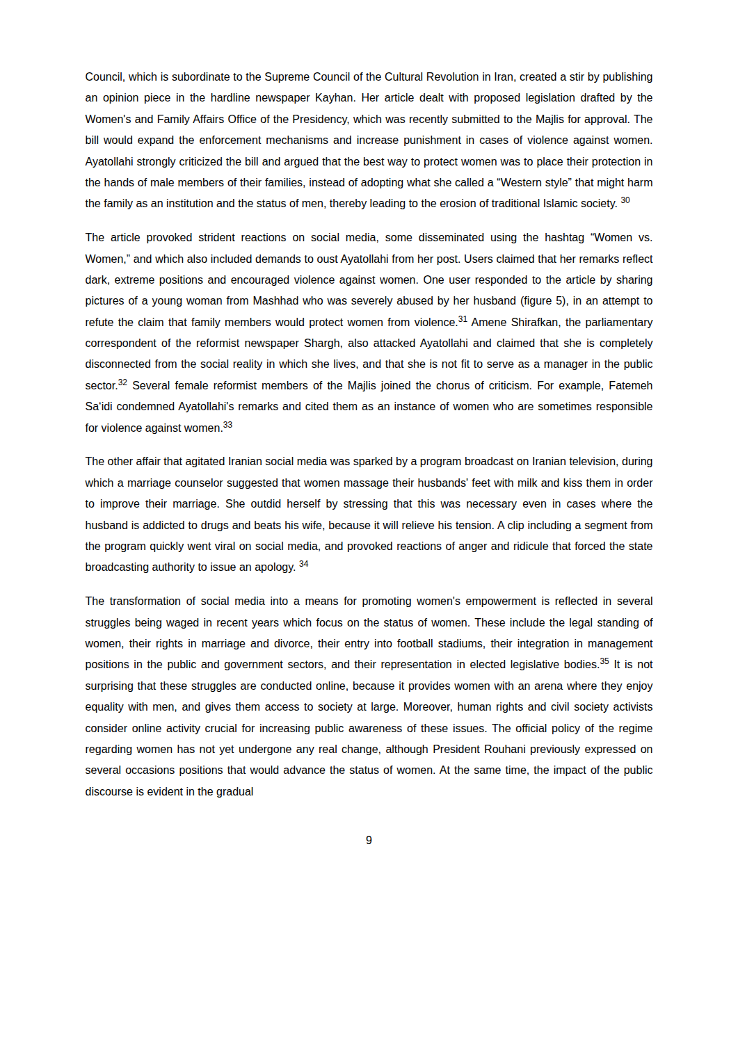Council, which is subordinate to the Supreme Council of the Cultural Revolution in Iran, created a stir by publishing an opinion piece in the hardline newspaper Kayhan. Her article dealt with proposed legislation drafted by the Women's and Family Affairs Office of the Presidency, which was recently submitted to the Majlis for approval. The bill would expand the enforcement mechanisms and increase punishment in cases of violence against women. Ayatollahi strongly criticized the bill and argued that the best way to protect women was to place their protection in the hands of male members of their families, instead of adopting what she called a “Western style” that might harm the family as an institution and the status of men, thereby leading to the erosion of traditional Islamic society. 30
The article provoked strident reactions on social media, some disseminated using the hashtag “Women vs. Women,” and which also included demands to oust Ayatollahi from her post. Users claimed that her remarks reflect dark, extreme positions and encouraged violence against women. One user responded to the article by sharing pictures of a young woman from Mashhad who was severely abused by her husband (figure 5), in an attempt to refute the claim that family members would protect women from violence.31 Amene Shirafkan, the parliamentary correspondent of the reformist newspaper Shargh, also attacked Ayatollahi and claimed that she is completely disconnected from the social reality in which she lives, and that she is not fit to serve as a manager in the public sector.32 Several female reformist members of the Majlis joined the chorus of criticism. For example, Fatemeh Sa‘idi condemned Ayatollahi's remarks and cited them as an instance of women who are sometimes responsible for violence against women.33
The other affair that agitated Iranian social media was sparked by a program broadcast on Iranian television, during which a marriage counselor suggested that women massage their husbands' feet with milk and kiss them in order to improve their marriage. She outdid herself by stressing that this was necessary even in cases where the husband is addicted to drugs and beats his wife, because it will relieve his tension. A clip including a segment from the program quickly went viral on social media, and provoked reactions of anger and ridicule that forced the state broadcasting authority to issue an apology. 34
The transformation of social media into a means for promoting women's empowerment is reflected in several struggles being waged in recent years which focus on the status of women. These include the legal standing of women, their rights in marriage and divorce, their entry into football stadiums, their integration in management positions in the public and government sectors, and their representation in elected legislative bodies.35 It is not surprising that these struggles are conducted online, because it provides women with an arena where they enjoy equality with men, and gives them access to society at large. Moreover, human rights and civil society activists consider online activity crucial for increasing public awareness of these issues. The official policy of the regime regarding women has not yet undergone any real change, although President Rouhani previously expressed on several occasions positions that would advance the status of women. At the same time, the impact of the public discourse is evident in the gradual
9